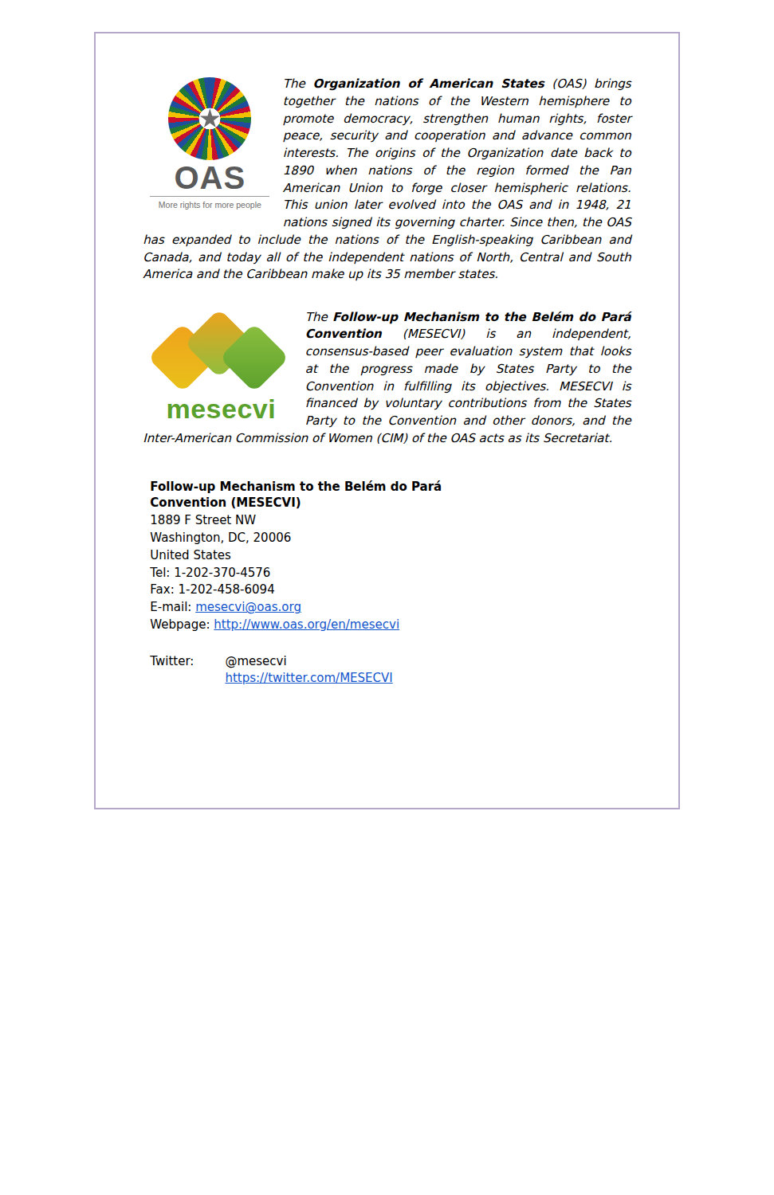OAS
More rights for more people
The Organization of American States (OAS) brings together the nations of the Western hemisphere to promote democracy, strengthen human rights, foster peace, security and cooperation and advance common interests. The origins of the Organization date back to 1890 when nations of the region formed the Pan American Union to forge closer hemispheric relations. This union later evolved into the OAS and in 1948, 21 nations signed its governing charter. Since then, the OAS has expanded to include the nations of the English-speaking Caribbean and Canada, and today all of the independent nations of North, Central and South America and the Caribbean make up its 35 member states.
mesecvi
The Follow-up Mechanism to the Belém do Pará Convention (MESECVI) is an independent, consensus-based peer evaluation system that looks at the progress made by States Party to the Convention in fulfilling its objectives. MESECVI is financed by voluntary contributions from the States Party to the Convention and other donors, and the Inter-American Commission of Women (CIM) of the OAS acts as its Secretariat.
Follow-up Mechanism to the Belém do Pará
Convention (MESECVI)
1889 F Street NW
Washington, DC, 20006
United States
Tel: 1-202-370-4576
Fax: 1-202-458-6094
E-mail: mesecvi@oas.org
Webpage: http://www.oas.org/en/mesecvi
| Twitter: | @mesecvi https://twitter.com/MESECVI |